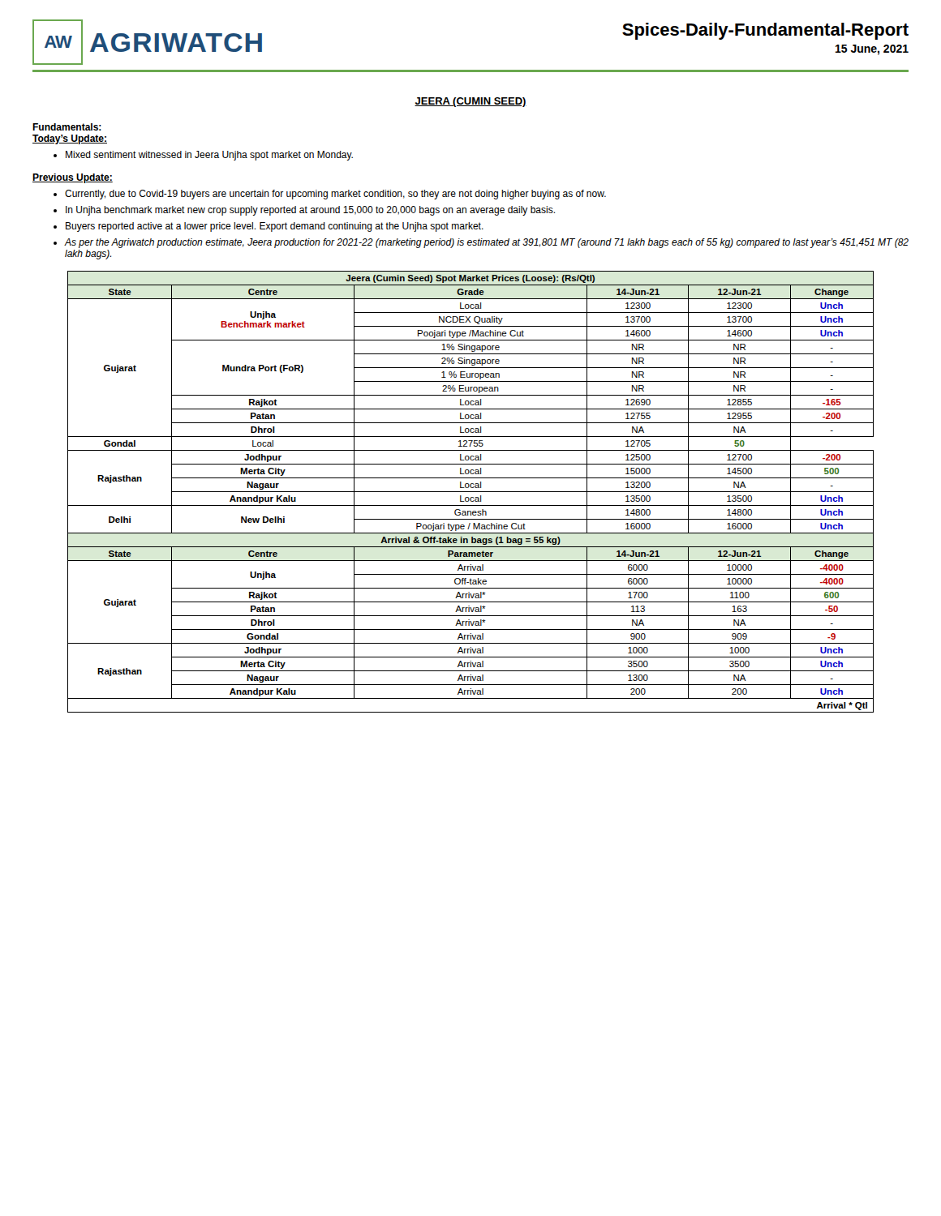AW
AGRIWATCH
Spices-Daily-Fundamental-Report
15 June, 2021
JEERA (CUMIN SEED)
Fundamentals:
Today’s Update:
Mixed sentiment witnessed in Jeera Unjha spot market on Monday.
Previous Update:
Currently, due to Covid-19 buyers are uncertain for upcoming market condition, so they are not doing higher buying as of now.
In Unjha benchmark market new crop supply reported at around 15,000 to 20,000 bags on an average daily basis.
Buyers reported active at a lower price level. Export demand continuing at the Unjha spot market.
As per the Agriwatch production estimate, Jeera production for 2021-22 (marketing period) is estimated at 391,801 MT (around 71 lakh bags each of 55 kg) compared to last year’s 451,451 MT (82 lakh bags).
| Jeera (Cumin Seed) Spot Market Prices (Loose): (Rs/Qtl) |
| State | Centre | Grade | 14-Jun-21 | 12-Jun-21 | Change |
| Gujarat | Unjha Benchmark market | Local | 12300 | 12300 | Unch |
| NCDEX Quality | 13700 | 13700 | Unch |
| Poojari type /Machine Cut | 14600 | 14600 | Unch |
| Mundra Port (FoR) | 1% Singapore | NR | NR | - |
| 2% Singapore | NR | NR | - |
| 1 % European | NR | NR | - |
| 2% European | NR | NR | - |
| Rajkot | Local | 12690 | 12855 | -165 |
| Patan | Local | 12755 | 12955 | -200 |
| Dhrol | Local | NA | NA | - |
| Gondal | Local | 12755 | 12705 | 50 |
| Rajasthan | Jodhpur | Local | 12500 | 12700 | -200 |
| Merta City | Local | 15000 | 14500 | 500 |
| Nagaur | Local | 13200 | NA | - |
| Anandpur Kalu | Local | 13500 | 13500 | Unch |
| Delhi | New Delhi | Ganesh | 14800 | 14800 | Unch |
| Poojari type / Machine Cut | 16000 | 16000 | Unch |
| Arrival & Off-take in bags (1 bag = 55 kg) |
| State | Centre | Parameter | 14-Jun-21 | 12-Jun-21 | Change |
| Gujarat | Unjha | Arrival | 6000 | 10000 | -4000 |
| Off-take | 6000 | 10000 | -4000 |
| Rajkot | Arrival* | 1700 | 1100 | 600 |
| Patan | Arrival* | 113 | 163 | -50 |
| Dhrol | Arrival* | NA | NA | - |
| Gondal | Arrival | 900 | 909 | -9 |
| Rajasthan | Jodhpur | Arrival | 1000 | 1000 | Unch |
| Merta City | Arrival | 3500 | 3500 | Unch |
| Nagaur | Arrival | 1300 | NA | - |
| Anandpur Kalu | Arrival | 200 | 200 | Unch |
| Arrival * Qtl |